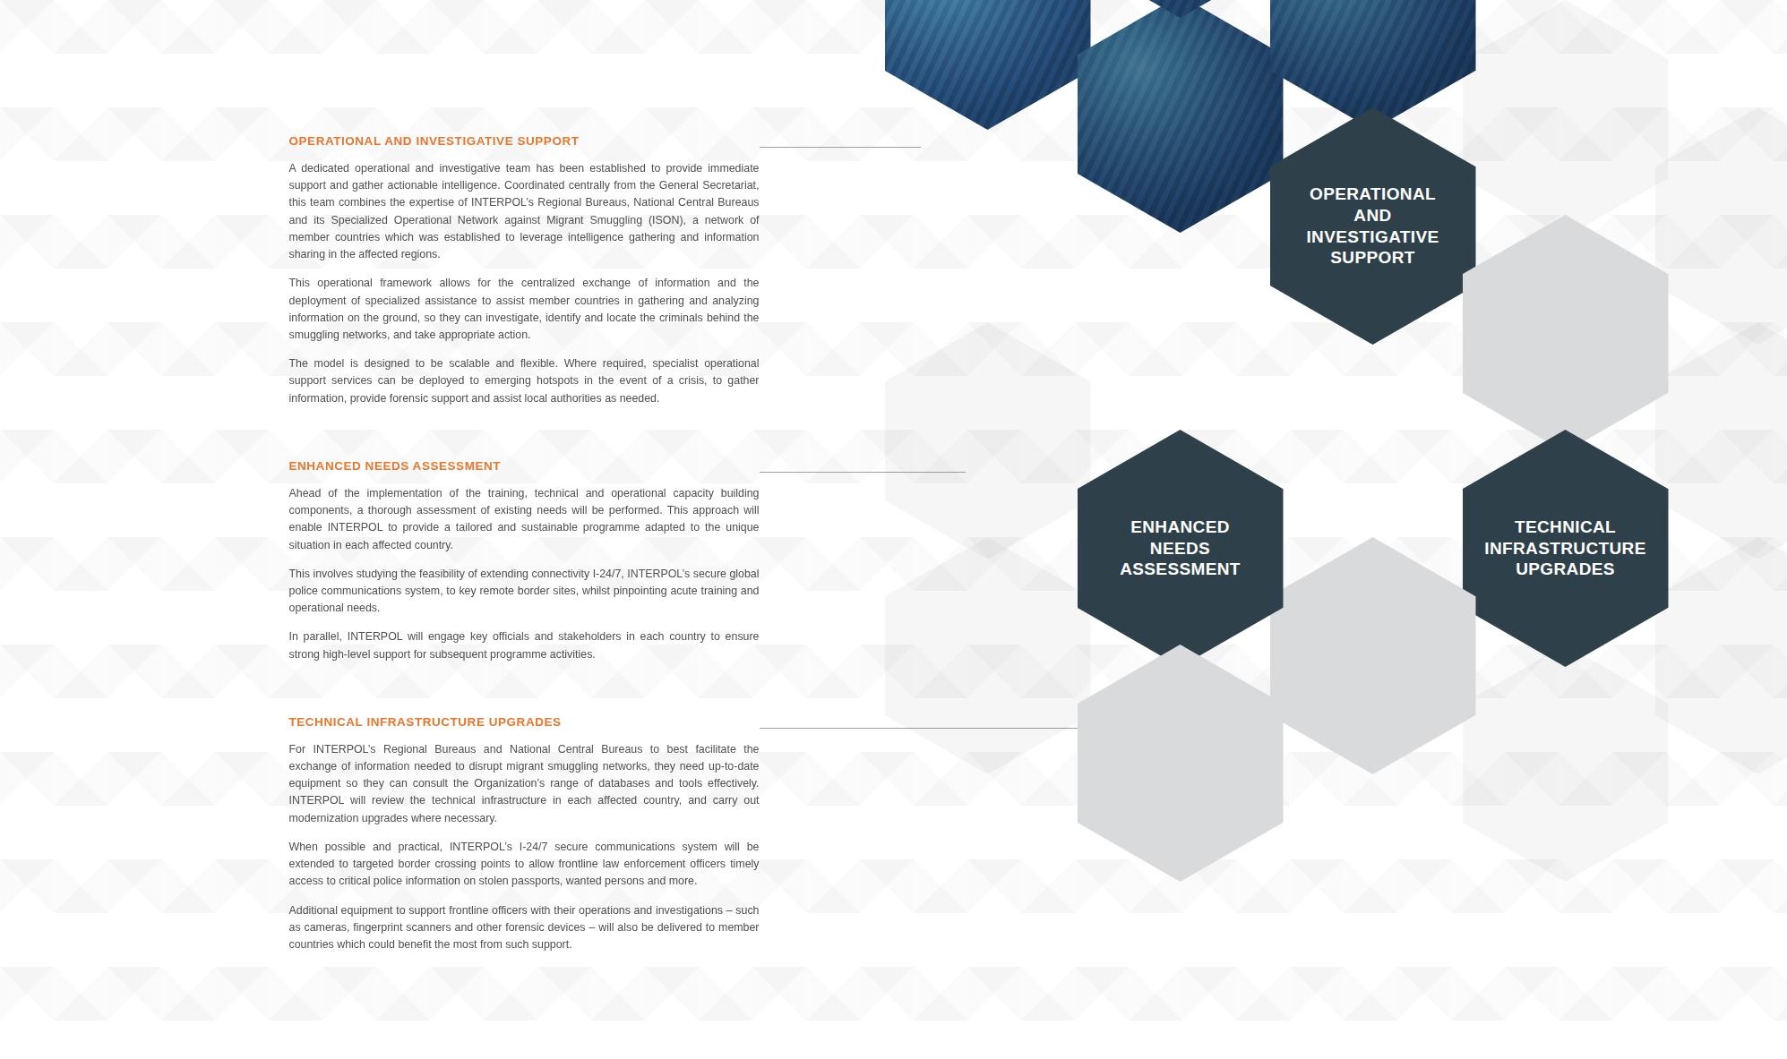Operational and Investigative Support
A dedicated operational and investigative team has been established to provide immediate support and gather actionable intelligence. Coordinated centrally from the General Secretariat, this team combines the expertise of INTERPOL’s Regional Bureaus, National Central Bureaus and its Specialized Operational Network against Migrant Smuggling (ISON), a network of member countries which was established to leverage intelligence gathering and information sharing in the affected regions.
This operational framework allows for the centralized exchange of information and the deployment of specialized assistance to assist member countries in gathering and analyzing information on the ground, so they can investigate, identify and locate the criminals behind the smuggling networks, and take appropriate action.
The model is designed to be scalable and flexible. Where required, specialist operational support services can be deployed to emerging hotspots in the event of a crisis, to gather information, provide forensic support and assist local authorities as needed.
Enhanced Needs Assessment
Ahead of the implementation of the training, technical and operational capacity building components, a thorough assessment of existing needs will be performed. This approach will enable INTERPOL to provide a tailored and sustainable programme adapted to the unique situation in each affected country.
This involves studying the feasibility of extending connectivity I-24/7, INTERPOL’s secure global police communications system, to key remote border sites, whilst pinpointing acute training and operational needs.
In parallel, INTERPOL will engage key officials and stakeholders in each country to ensure strong high-level support for subsequent programme activities.
Technical Infrastructure Upgrades
For INTERPOL’s Regional Bureaus and National Central Bureaus to best facilitate the exchange of information needed to disrupt migrant smuggling networks, they need up-to-date equipment so they can consult the Organization’s range of databases and tools effectively. INTERPOL will review the technical infrastructure in each affected country, and carry out modernization upgrades where necessary.
When possible and practical, INTERPOL’s I-24/7 secure communications system will be extended to targeted border crossing points to allow frontline law enforcement officers timely access to critical police information on stolen passports, wanted persons and more.
Additional equipment to support frontline officers with their operations and investigations – such as cameras, fingerprint scanners and other forensic devices – will also be delivered to member countries which could benefit the most from such support.
Operational
and Investigative
Support
Technical
Infrastructure
Upgrades
Enhanced
Needs
Assessment